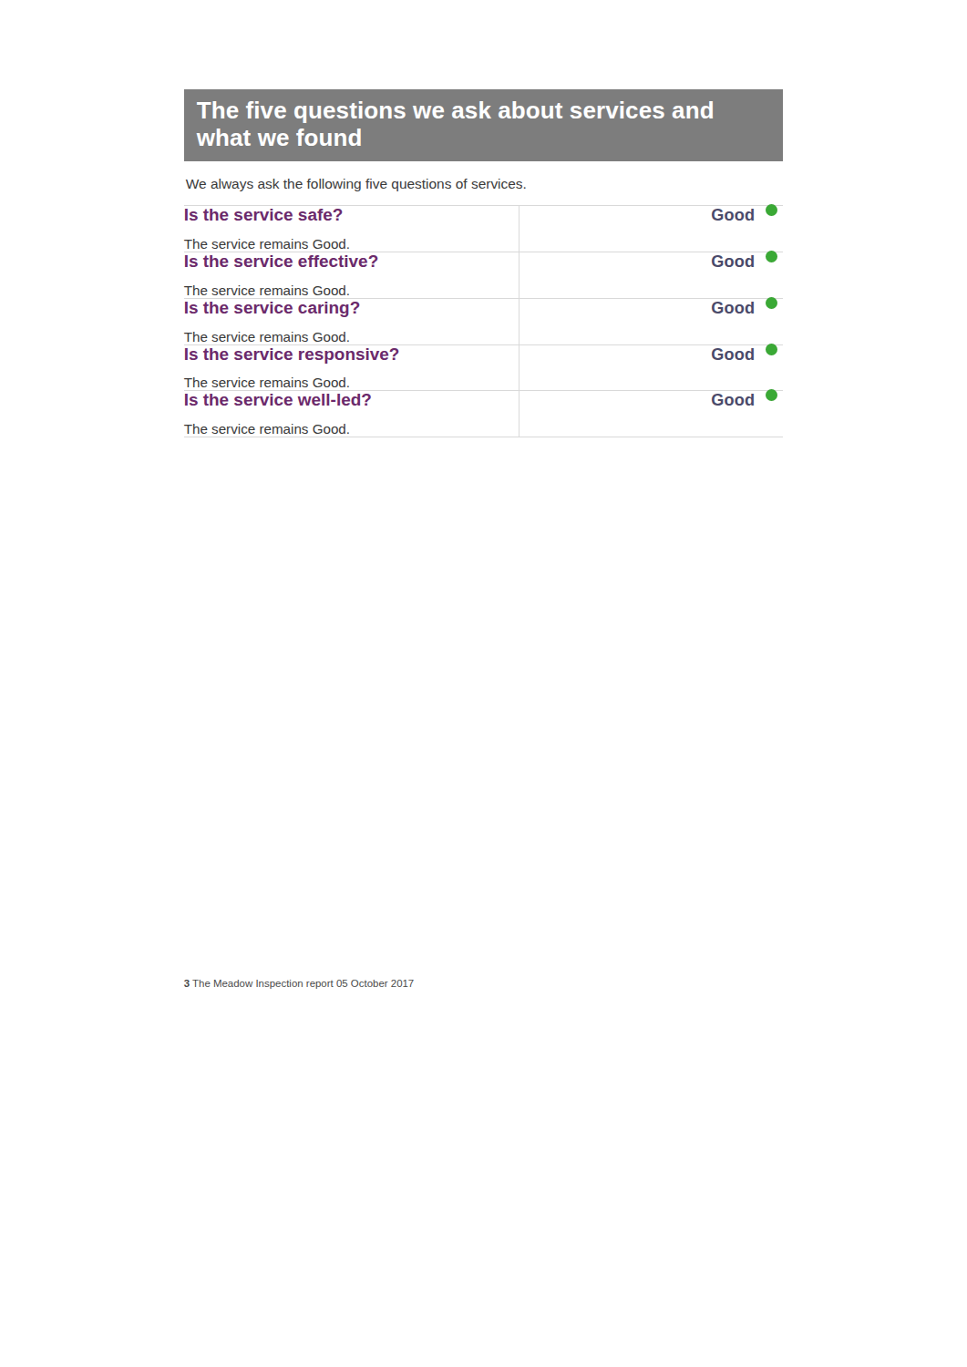The five questions we ask about services and what we found
We always ask the following five questions of services.
| Is the service safe? The service remains Good. | Good |
| Is the service effective? The service remains Good. | Good |
| Is the service caring? The service remains Good. | Good |
| Is the service responsive? The service remains Good. | Good |
| Is the service well-led? The service remains Good. | Good |
3 The Meadow Inspection report 05 October 2017